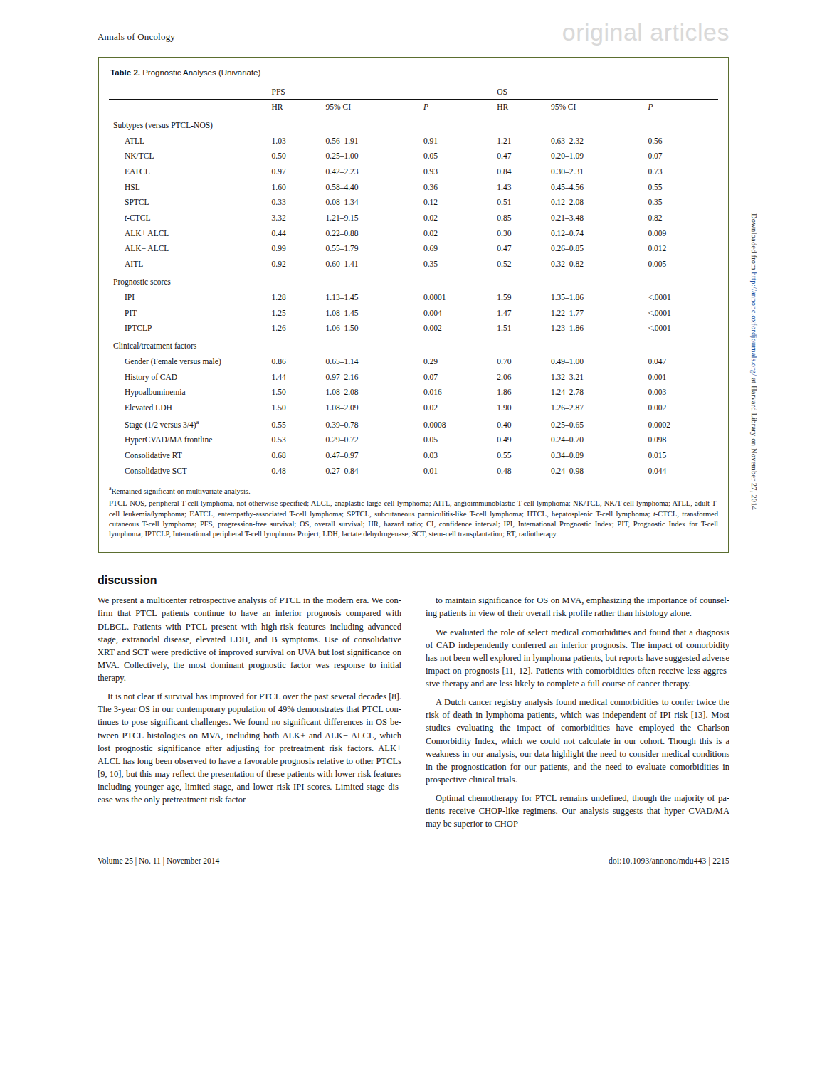Annals of Oncology
original articles
Downloaded from http://annonc.oxfordjournals.org/ at Harvard Library on November 27, 2014
Table 2. Prognostic Analyses (Univariate)
| | PFS | OS |
| --- | --- | --- |
| | HR | 95% CI | P | HR | 95% CI | P |
| Subtypes (versus PTCL-NOS) |
| ATLL | 1.03 | 0.56–1.91 | 0.91 | 1.21 | 0.63–2.32 | 0.56 |
| NK/TCL | 0.50 | 0.25–1.00 | 0.05 | 0.47 | 0.20–1.09 | 0.07 |
| EATCL | 0.97 | 0.42–2.23 | 0.93 | 0.84 | 0.30–2.31 | 0.73 |
| HSL | 1.60 | 0.58–4.40 | 0.36 | 1.43 | 0.45–4.56 | 0.55 |
| SPTCL | 0.33 | 0.08–1.34 | 0.12 | 0.51 | 0.12–2.08 | 0.35 |
| t -CTCL | 3.32 | 1.21–9.15 | 0.02 | 0.85 | 0.21–3.48 | 0.82 |
| ALK+ ALCL | 0.44 | 0.22–0.88 | 0.02 | 0.30 | 0.12–0.74 | 0.009 |
| ALK− ALCL | 0.99 | 0.55–1.79 | 0.69 | 0.47 | 0.26–0.85 | 0.012 |
| AITL | 0.92 | 0.60–1.41 | 0.35 | 0.52 | 0.32–0.82 | 0.005 |
| Prognostic scores |
| IPI | 1.28 | 1.13–1.45 | 0.0001 | 1.59 | 1.35–1.86 | <.0001 |
| PIT | 1.25 | 1.08–1.45 | 0.004 | 1.47 | 1.22–1.77 | <.0001 |
| IPTCLP | 1.26 | 1.06–1.50 | 0.002 | 1.51 | 1.23–1.86 | <.0001 |
| Clinical/treatment factors |
| Gender (Female versus male) | 0.86 | 0.65–1.14 | 0.29 | 0.70 | 0.49–1.00 | 0.047 |
| History of CAD | 1.44 | 0.97–2.16 | 0.07 | 2.06 | 1.32–3.21 | 0.001 |
| Hypoalbuminemia | 1.50 | 1.08–2.08 | 0.016 | 1.86 | 1.24–2.78 | 0.003 |
| Elevated LDH | 1.50 | 1.08–2.09 | 0.02 | 1.90 | 1.26–2.87 | 0.002 |
| Stage (1/2 versus 3/4) a | 0.55 | 0.39–0.78 | 0.0008 | 0.40 | 0.25–0.65 | 0.0002 |
| HyperCVAD/MA frontline | 0.53 | 0.29–0.72 | 0.05 | 0.49 | 0.24–0.70 | 0.098 |
| Consolidative RT | 0.68 | 0.47–0.97 | 0.03 | 0.55 | 0.34–0.89 | 0.015 |
| Consolidative SCT | 0.48 | 0.27–0.84 | 0.01 | 0.48 | 0.24–0.98 | 0.044 |
aRemained significant on multivariate analysis.
PTCL-NOS, peripheral T-cell lymphoma, not otherwise specified; ALCL, anaplastic large-cell lymphoma; AITL, angioimmunoblastic T-cell lymphoma; NK/TCL, NK/T-cell lymphoma; ATLL, adult T-cell leukemia/lymphoma; EATCL, enteropathy-associated T-cell lymphoma; SPTCL, subcutaneous panniculitis-like T-cell lymphoma; HTCL, hepatosplenic T-cell lymphoma; t-CTCL, transformed cutaneous T-cell lymphoma; PFS, progression-free survival; OS, overall survival; HR, hazard ratio; CI, confidence interval; IPI, International Prognostic Index; PIT, Prognostic Index for T-cell lymphoma; IPTCLP, International peripheral T-cell lymphoma Project; LDH, lactate dehydrogenase; SCT, stem-cell transplantation; RT, radiotherapy.
discussion
We present a multicenter retrospective analysis of PTCL in the modern era. We confirm that PTCL patients continue to have an inferior prognosis compared with DLBCL. Patients with PTCL present with high-risk features including advanced stage, extranodal disease, elevated LDH, and B symptoms. Use of consolidative XRT and SCT were predictive of improved survival on UVA but lost significance on MVA. Collectively, the most dominant prognostic factor was response to initial therapy.
It is not clear if survival has improved for PTCL over the past several decades [8]. The 3-year OS in our contemporary population of 49% demonstrates that PTCL continues to pose significant challenges. We found no significant differences in OS between PTCL histologies on MVA, including both ALK+ and ALK− ALCL, which lost prognostic significance after adjusting for pretreatment risk factors. ALK+ ALCL has long been observed to have a favorable prognosis relative to other PTCLs [9, 10], but this may reflect the presentation of these patients with lower risk features including younger age, limited-stage, and lower risk IPI scores. Limited-stage disease was the only pretreatment risk factor
to maintain significance for OS on MVA, emphasizing the importance of counseling patients in view of their overall risk profile rather than histology alone.
We evaluated the role of select medical comorbidities and found that a diagnosis of CAD independently conferred an inferior prognosis. The impact of comorbidity has not been well explored in lymphoma patients, but reports have suggested adverse impact on prognosis [11, 12]. Patients with comorbidities often receive less aggressive therapy and are less likely to complete a full course of cancer therapy.
A Dutch cancer registry analysis found medical comorbidities to confer twice the risk of death in lymphoma patients, which was independent of IPI risk [13]. Most studies evaluating the impact of comorbidities have employed the Charlson Comorbidity Index, which we could not calculate in our cohort. Though this is a weakness in our analysis, our data highlight the need to consider medical conditions in the prognostication for our patients, and the need to evaluate comorbidities in prospective clinical trials.
Optimal chemotherapy for PTCL remains undefined, though the majority of patients receive CHOP-like regimens. Our analysis suggests that hyper CVAD/MA may be superior to CHOP
Volume 25 | No. 11 | November 2014
doi:10.1093/annonc/mdu443 | 2215